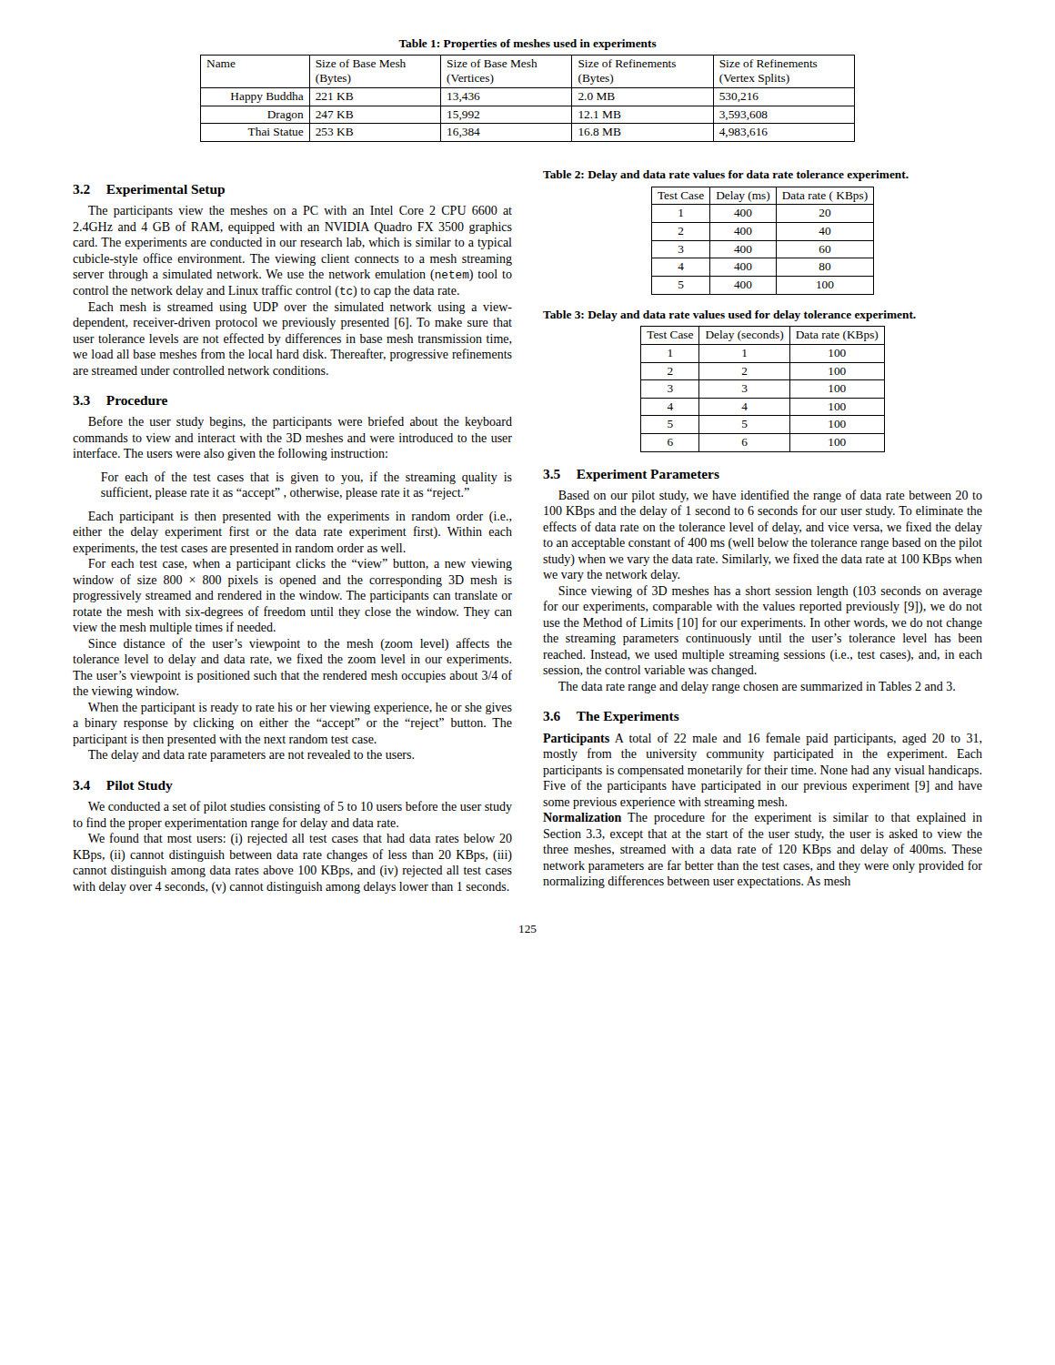Table 1: Properties of meshes used in experiments
| Name | Size of Base Mesh (Bytes) | Size of Base Mesh (Vertices) | Size of Refinements (Bytes) | Size of Refinements (Vertex Splits) |
| --- | --- | --- | --- | --- |
| Happy Buddha | 221 KB | 13,436 | 2.0 MB | 530,216 |
| Dragon | 247 KB | 15,992 | 12.1 MB | 3,593,608 |
| Thai Statue | 253 KB | 16,384 | 16.8 MB | 4,983,616 |
3.2 Experimental Setup
The participants view the meshes on a PC with an Intel Core 2 CPU 6600 at 2.4GHz and 4 GB of RAM, equipped with an NVIDIA Quadro FX 3500 graphics card. The experiments are conducted in our research lab, which is similar to a typical cubicle-style office environment. The viewing client connects to a mesh streaming server through a simulated network. We use the network emulation (netem) tool to control the network delay and Linux traffic control (tc) to cap the data rate.
Each mesh is streamed using UDP over the simulated network using a view-dependent, receiver-driven protocol we previously presented [6]. To make sure that user tolerance levels are not effected by differences in base mesh transmission time, we load all base meshes from the local hard disk. Thereafter, progressive refinements are streamed under controlled network conditions.
3.3 Procedure
Before the user study begins, the participants were briefed about the keyboard commands to view and interact with the 3D meshes and were introduced to the user interface. The users were also given the following instruction:
For each of the test cases that is given to you, if the streaming quality is sufficient, please rate it as “accept” , otherwise, please rate it as “reject.”
Each participant is then presented with the experiments in random order (i.e., either the delay experiment first or the data rate experiment first). Within each experiments, the test cases are presented in random order as well.
For each test case, when a participant clicks the “view” button, a new viewing window of size 800 × 800 pixels is opened and the corresponding 3D mesh is progressively streamed and rendered in the window. The participants can translate or rotate the mesh with six-degrees of freedom until they close the window. They can view the mesh multiple times if needed.
Since distance of the user’s viewpoint to the mesh (zoom level) affects the tolerance level to delay and data rate, we fixed the zoom level in our experiments. The user’s viewpoint is positioned such that the rendered mesh occupies about 3/4 of the viewing window.
When the participant is ready to rate his or her viewing experience, he or she gives a binary response by clicking on either the “accept” or the “reject” button. The participant is then presented with the next random test case.
The delay and data rate parameters are not revealed to the users.
3.4 Pilot Study
We conducted a set of pilot studies consisting of 5 to 10 users before the user study to find the proper experimentation range for delay and data rate.
We found that most users: (i) rejected all test cases that had data rates below 20 KBps, (ii) cannot distinguish between data rate changes of less than 20 KBps, (iii) cannot distinguish among data rates above 100 KBps, and (iv) rejected all test cases with delay over 4 seconds, (v) cannot distinguish among delays lower than 1 seconds.
Table 2: Delay and data rate values for data rate tolerance experiment.
| Test Case | Delay (ms) | Data rate ( KBps) |
| --- | --- | --- |
| 1 | 400 | 20 |
| 2 | 400 | 40 |
| 3 | 400 | 60 |
| 4 | 400 | 80 |
| 5 | 400 | 100 |
Table 3: Delay and data rate values used for delay tolerance experiment.
| Test Case | Delay (seconds) | Data rate (KBps) |
| --- | --- | --- |
| 1 | 1 | 100 |
| 2 | 2 | 100 |
| 3 | 3 | 100 |
| 4 | 4 | 100 |
| 5 | 5 | 100 |
| 6 | 6 | 100 |
3.5 Experiment Parameters
Based on our pilot study, we have identified the range of data rate between 20 to 100 KBps and the delay of 1 second to 6 seconds for our user study. To eliminate the effects of data rate on the tolerance level of delay, and vice versa, we fixed the delay to an acceptable constant of 400 ms (well below the tolerance range based on the pilot study) when we vary the data rate. Similarly, we fixed the data rate at 100 KBps when we vary the network delay.
Since viewing of 3D meshes has a short session length (103 seconds on average for our experiments, comparable with the values reported previously [9]), we do not use the Method of Limits [10] for our experiments. In other words, we do not change the streaming parameters continuously until the user’s tolerance level has been reached. Instead, we used multiple streaming sessions (i.e., test cases), and, in each session, the control variable was changed.
The data rate range and delay range chosen are summarized in Tables 2 and 3.
3.6 The Experiments
Participants A total of 22 male and 16 female paid participants, aged 20 to 31, mostly from the university community participated in the experiment. Each participants is compensated monetarily for their time. None had any visual handicaps. Five of the participants have participated in our previous experiment [9] and have some previous experience with streaming mesh.
Normalization The procedure for the experiment is similar to that explained in Section 3.3, except that at the start of the user study, the user is asked to view the three meshes, streamed with a data rate of 120 KBps and delay of 400ms. These network parameters are far better than the test cases, and they were only provided for normalizing differences between user expectations. As mesh
125